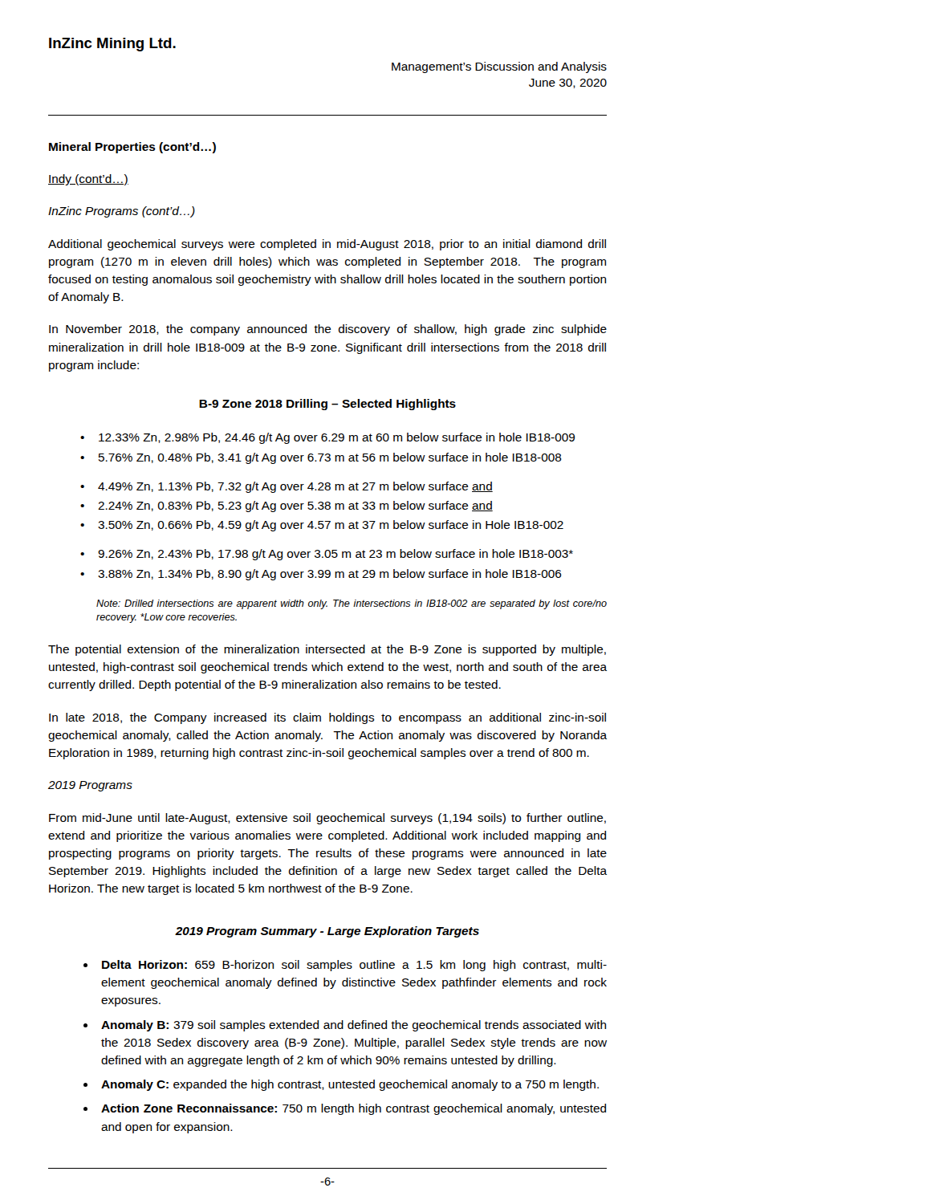InZinc Mining Ltd.
Management’s Discussion and Analysis
June 30, 2020
Mineral Properties (cont’d…)
Indy (cont’d…)
InZinc Programs (cont’d…)
Additional geochemical surveys were completed in mid-August 2018, prior to an initial diamond drill program (1270 m in eleven drill holes) which was completed in September 2018. The program focused on testing anomalous soil geochemistry with shallow drill holes located in the southern portion of Anomaly B.
In November 2018, the company announced the discovery of shallow, high grade zinc sulphide mineralization in drill hole IB18-009 at the B-9 zone. Significant drill intersections from the 2018 drill program include:
B-9 Zone 2018 Drilling – Selected Highlights
12.33% Zn, 2.98% Pb, 24.46 g/t Ag over 6.29 m at 60 m below surface in hole IB18-009
5.76% Zn, 0.48% Pb, 3.41 g/t Ag over 6.73 m at 56 m below surface in hole IB18-008
4.49% Zn, 1.13% Pb, 7.32 g/t Ag over 4.28 m at 27 m below surface and
2.24% Zn, 0.83% Pb, 5.23 g/t Ag over 5.38 m at 33 m below surface and
3.50% Zn, 0.66% Pb, 4.59 g/t Ag over 4.57 m at 37 m below surface in Hole IB18-002
9.26% Zn, 2.43% Pb, 17.98 g/t Ag over 3.05 m at 23 m below surface in hole IB18-003*
3.88% Zn, 1.34% Pb, 8.90 g/t Ag over 3.99 m at 29 m below surface in hole IB18-006
Note: Drilled intersections are apparent width only. The intersections in IB18-002 are separated by lost core/no recovery. *Low core recoveries.
The potential extension of the mineralization intersected at the B-9 Zone is supported by multiple, untested, high-contrast soil geochemical trends which extend to the west, north and south of the area currently drilled. Depth potential of the B-9 mineralization also remains to be tested.
In late 2018, the Company increased its claim holdings to encompass an additional zinc-in-soil geochemical anomaly, called the Action anomaly. The Action anomaly was discovered by Noranda Exploration in 1989, returning high contrast zinc-in-soil geochemical samples over a trend of 800 m.
2019 Programs
From mid-June until late-August, extensive soil geochemical surveys (1,194 soils) to further outline, extend and prioritize the various anomalies were completed. Additional work included mapping and prospecting programs on priority targets. The results of these programs were announced in late September 2019. Highlights included the definition of a large new Sedex target called the Delta Horizon. The new target is located 5 km northwest of the B-9 Zone.
2019 Program Summary - Large Exploration Targets
Delta Horizon: 659 B-horizon soil samples outline a 1.5 km long high contrast, multi-element geochemical anomaly defined by distinctive Sedex pathfinder elements and rock exposures.
Anomaly B: 379 soil samples extended and defined the geochemical trends associated with the 2018 Sedex discovery area (B-9 Zone). Multiple, parallel Sedex style trends are now defined with an aggregate length of 2 km of which 90% remains untested by drilling.
Anomaly C: expanded the high contrast, untested geochemical anomaly to a 750 m length.
Action Zone Reconnaissance: 750 m length high contrast geochemical anomaly, untested and open for expansion.
-6-